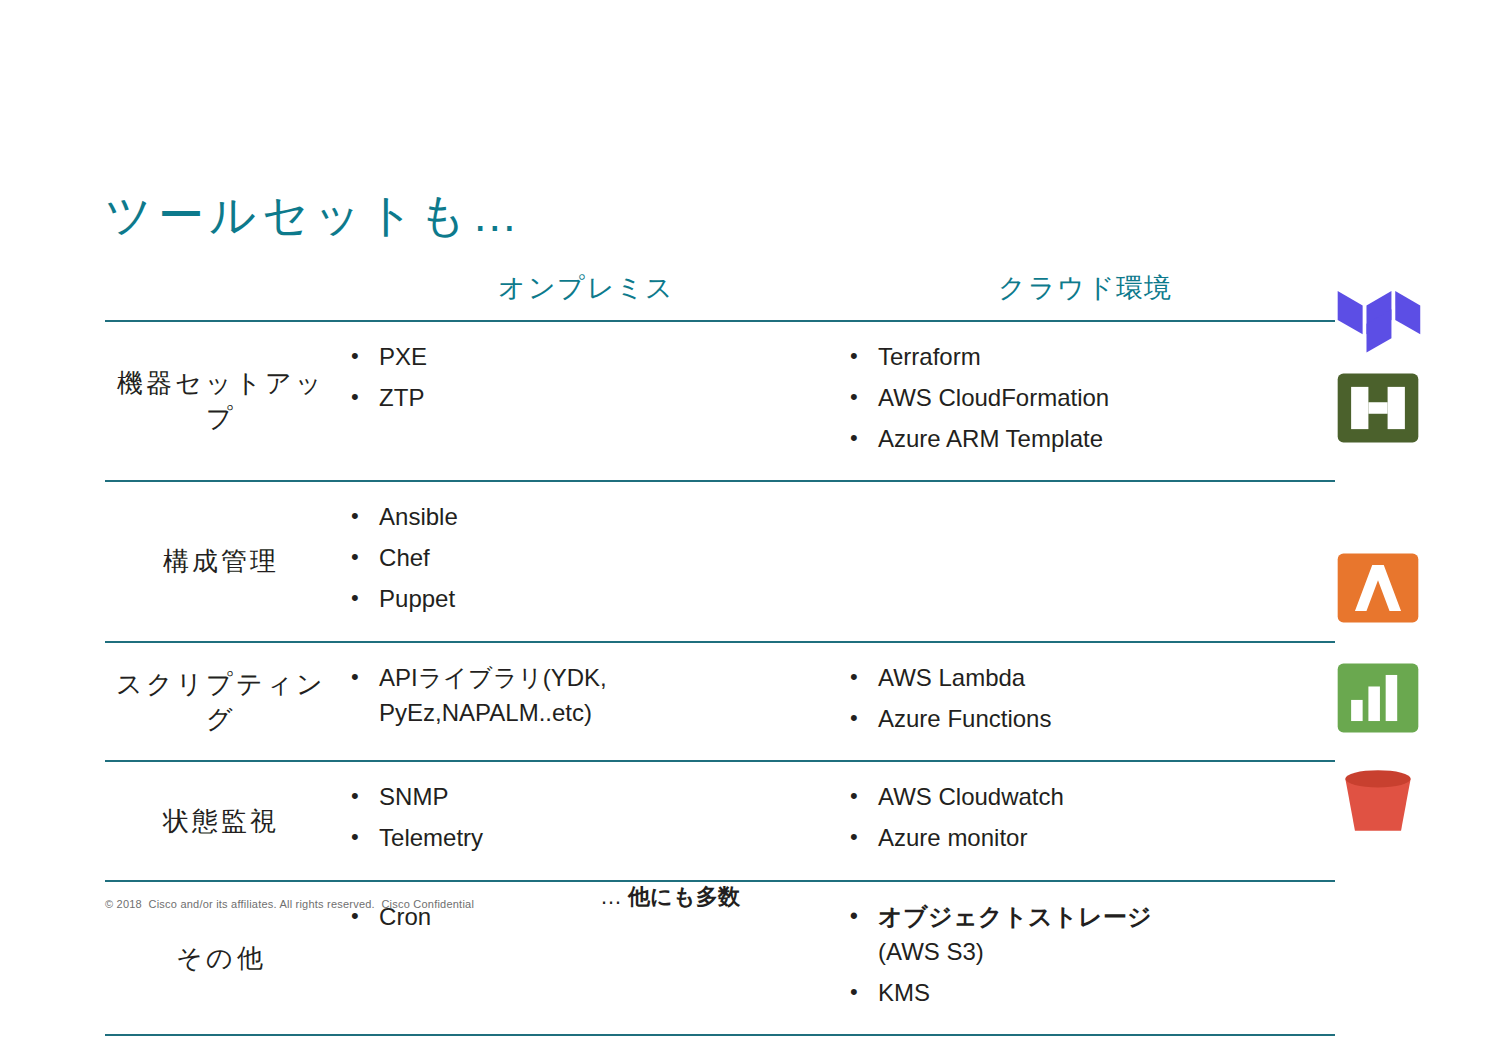ツールセットも…
| | オンプレミス | クラウド環境 |
| --- | --- | --- |
| 機器セットアップ | PXE ZTP | Terraform AWS CloudFormation Azure ARM Template |
| 構成管理 | Ansible Chef Puppet | |
| スクリプティング | APIライブラリ(YDK, PyEz,NAPALM..etc) | AWS Lambda Azure Functions |
| 状態監視 | SNMP Telemetry | AWS Cloudwatch Azure monitor |
| その他 | Cron | オブジェクトストレージ (AWS S3) KMS |
© 2018 Cisco and/or its affiliates. All rights reserved. Cisco Confidential
… 他にも多数